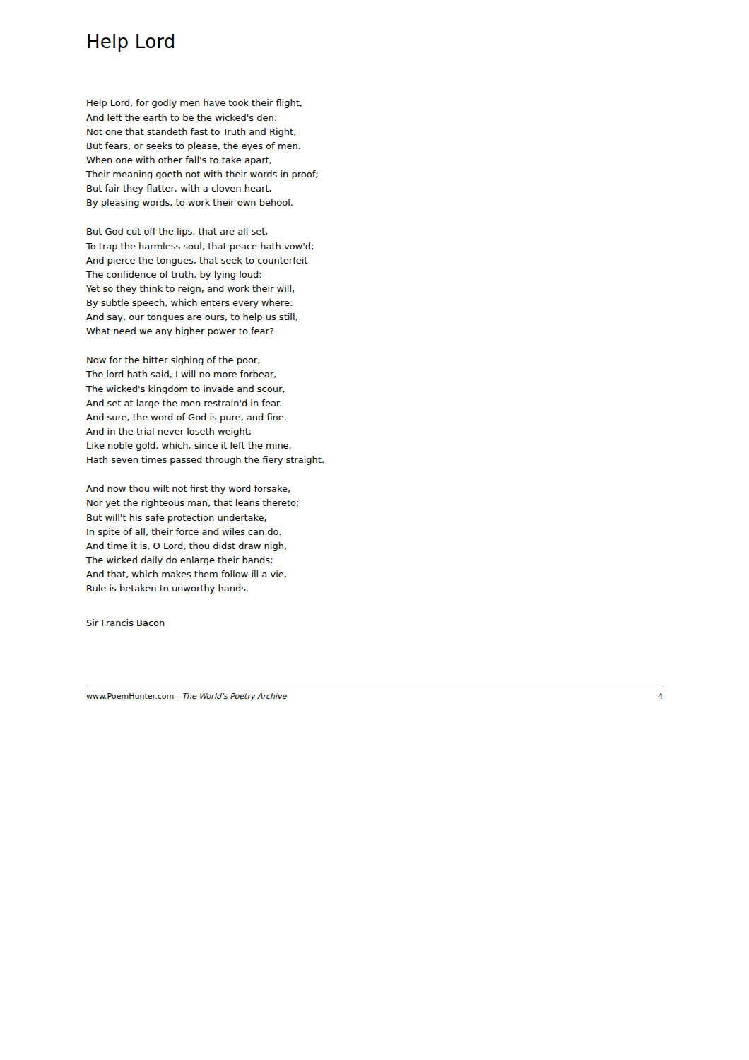Help Lord
Help Lord, for godly men have took their flight,
And left the earth to be the wicked's den:
Not one that standeth fast to Truth and Right,
But fears, or seeks to please, the eyes of men.
When one with other fall's to take apart,
Their meaning goeth not with their words in proof;
But fair they flatter, with a cloven heart,
By pleasing words, to work their own behoof.
But God cut off the lips, that are all set,
To trap the harmless soul, that peace hath vow'd;
And pierce the tongues, that seek to counterfeit
The confidence of truth, by lying loud:
Yet so they think to reign, and work their will,
By subtle speech, which enters every where:
And say, our tongues are ours, to help us still,
What need we any higher power to fear?
Now for the bitter sighing of the poor,
The lord hath said, I will no more forbear,
The wicked's kingdom to invade and scour,
And set at large the men restrain'd in fear.
And sure, the word of God is pure, and fine.
And in the trial never loseth weight;
Like noble gold, which, since it left the mine,
Hath seven times passed through the fiery straight.
And now thou wilt not first thy word forsake,
Nor yet the righteous man, that leans thereto;
But will't his safe protection undertake,
In spite of all, their force and wiles can do.
And time it is, O Lord, thou didst draw nigh,
The wicked daily do enlarge their bands;
And that, which makes them follow ill a vie,
Rule is betaken to unworthy hands.
Sir Francis Bacon
www.PoemHunter.com - The World's Poetry Archive 4